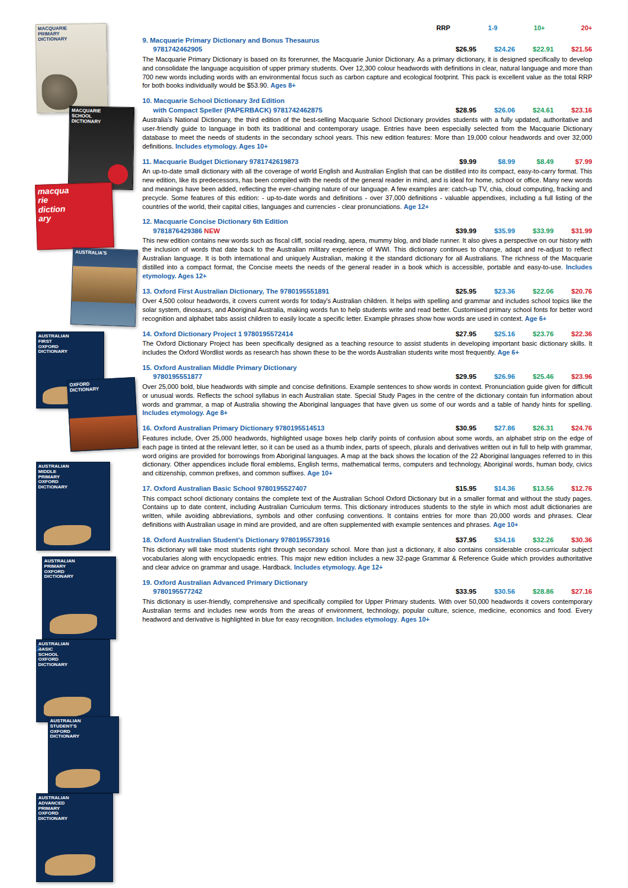MACQUARIE
PRIMARY
DICTIONARY
MACQUARIE
SCHOOL
DICTIONARY
macqua
rie
diction
ary
AUSTRALIA'S
AUSTRALIAN
FIRST
OXFORD
DICTIONARY
OXFORD
DICTIONARY
AUSTRALIAN
MIDDLE
PRIMARY
OXFORD
DICTIONARY
AUSTRALIAN
PRIMARY
OXFORD
DICTIONARY
AUSTRALIAN
BASIC
SCHOOL
OXFORD
DICTIONARY
AUSTRALIAN
STUDENT'S
OXFORD
DICTIONARY
AUSTRALIAN
ADVANCED
PRIMARY
OXFORD
DICTIONARY
RRP 1-9 10+ 20+
9. Macquarie Primary Dictionary and Bonus Thesaurus
9781742462905
$26.95 $24.26 $22.91 $21.56
The Macquarie Primary Dictionary is based on its forerunner, the Macquarie Junior Dictionary. As a primary dictionary, it is designed specifically to develop and consolidate the language acquisition of upper primary students. Over 12,300 colour headwords with definitions in clear, natural language and more than 700 new words including words with an environmental focus such as carbon capture and ecological footprint. This pack is excellent value as the total RRP for both books individually would be $53.90. Ages 8+
10. Macquarie School Dictionary 3rd Edition
with Compact Speller (PAPERBACK) 9781742462875
$28.95 $26.06 $24.61 $23.16
Australia's National Dictionary, the third edition of the best-selling Macquarie School Dictionary provides students with a fully updated, authoritative and user-friendly guide to language in both its traditional and contemporary usage. Entries have been especially selected from the Macquarie Dictionary database to meet the needs of students in the secondary school years. This new edition features: More than 19,000 colour headwords and over 32,000 definitions. Includes etymology. Ages 10+
11. Macquarie Budget Dictionary 9781742619873
$9.99 $8.99 $8.49 $7.99
An up-to-date small dictionary with all the coverage of world English and Australian English that can be distilled into its compact, easy-to-carry format. This new edition, like its predecessors, has been compiled with the needs of the general reader in mind, and is ideal for home, school or office. Many new words and meanings have been added, reflecting the ever-changing nature of our language. A few examples are: catch-up TV, chia, cloud computing, fracking and precycle. Some features of this edition: - up-to-date words and definitions - over 37,000 definitions - valuable appendixes, including a full listing of the countries of the world, their capital cities, languages and currencies - clear pronunciations. Age 12+
12. Macquarie Concise Dictionary 6th Edition
9781876429386 NEW
$39.99 $35.99 $33.99 $31.99
This new edition contains new words such as fiscal cliff, social reading, apera, mummy blog, and blade runner. It also gives a perspective on our history with the inclusion of words that date back to the Australian military experience of WWI. This dictionary continues to change, adapt and re-adjust to reflect Australian language. It is both international and uniquely Australian, making it the standard dictionary for all Australians. The richness of the Macquarie distilled into a compact format, the Concise meets the needs of the general reader in a book which is accessible, portable and easy-to-use. Includes etymology. Ages 12+
13. Oxford First Australian Dictionary, The 9780195551891
$25.95 $23.36 $22.06 $20.76
Over 4,500 colour headwords, it covers current words for today's Australian children. It helps with spelling and grammar and includes school topics like the solar system, dinosaurs, and Aboriginal Australia, making words fun to help students write and read better. Customised primary school fonts for better word recognition and alphabet tabs assist children to easily locate a specific letter. Example phrases show how words are used in context. Age 6+
14. Oxford Dictionary Project 1 9780195572414
$27.95 $25.16 $23.76 $22.36
The Oxford Dictionary Project has been specifically designed as a teaching resource to assist students in developing important basic dictionary skills. It includes the Oxford Wordlist words as research has shown these to be the words Australian students write most frequently. Age 6+
15. Oxford Australian Middle Primary Dictionary
9780195551877
$29.95 $26.96 $25.46 $23.96
Over 25,000 bold, blue headwords with simple and concise definitions. Example sentences to show words in context. Pronunciation guide given for difficult or unusual words. Reflects the school syllabus in each Australian state. Special Study Pages in the centre of the dictionary contain fun information about words and grammar, a map of Australia showing the Aboriginal languages that have given us some of our words and a table of handy hints for spelling. Includes etymology. Age 8+
16. Oxford Australian Primary Dictionary 9780195514513
$30.95 $27.86 $26.31 $24.76
Features include, Over 25,000 headwords, highlighted usage boxes help clarify points of confusion about some words, an alphabet strip on the edge of each page is tinted at the relevant letter, so it can be used as a thumb index, parts of speech, plurals and derivatives written out in full to help with grammar, word origins are provided for borrowings from Aboriginal languages. A map at the back shows the location of the 22 Aboriginal languages referred to in this dictionary. Other appendices include floral emblems, English terms, mathematical terms, computers and technology, Aboriginal words, human body, civics and citizenship, common prefixes, and common suffixes. Age 10+
17. Oxford Australian Basic School 9780195527407
$15.95 $14.36 $13.56 $12.76
This compact school dictionary contains the complete text of the Australian School Oxford Dictionary but in a smaller format and without the study pages. Contains up to date content, including Australian Curriculum terms. This dictionary introduces students to the style in which most adult dictionaries are written, while avoiding abbreviations, symbols and other confusing conventions. It contains entries for more than 20,000 words and phrases. Clear definitions with Australian usage in mind are provided, and are often supplemented with example sentences and phrases. Age 10+
18. Oxford Australian Student's Dictionary 9780195573916
$37.95 $34.16 $32.26 $30.36
This dictionary will take most students right through secondary school. More than just a dictionary, it also contains considerable cross-curricular subject vocabularies along with encyclopaedic entries. This major new edition includes a new 32-page Grammar & Reference Guide which provides authoritative and clear advice on grammar and usage. Hardback. Includes etymology. Age 12+
19. Oxford Australian Advanced Primary Dictionary
9780195577242
$33.95 $30.56 $28.86 $27.16
This dictionary is user-friendly, comprehensive and specifically compiled for Upper Primary students. With over 50,000 headwords it covers contemporary Australian terms and includes new words from the areas of environment, technology, popular culture, science, medicine, economics and food. Every headword and derivative is highlighted in blue for easy recognition. Includes etymology. Ages 10+
2